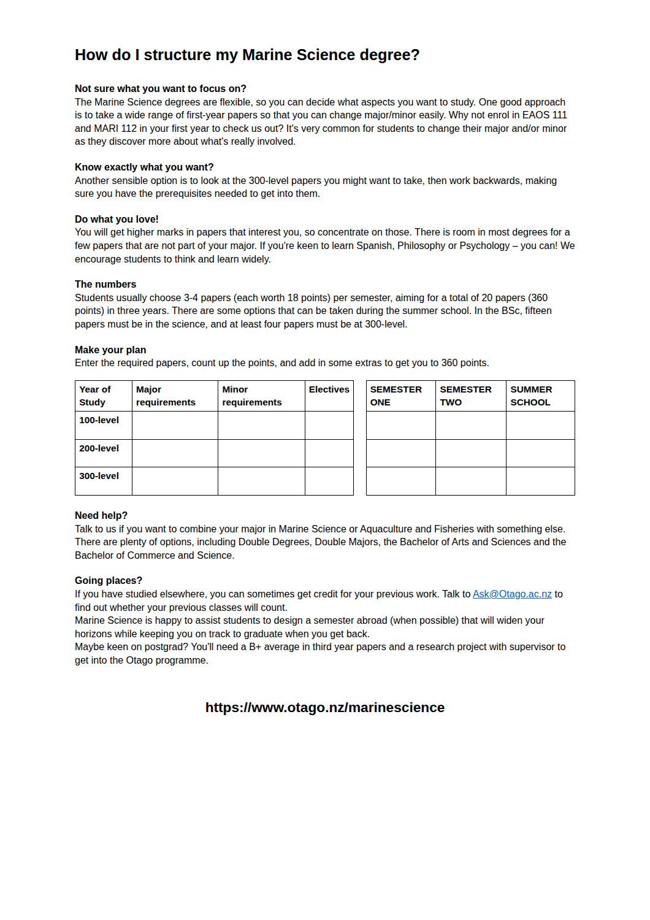How do I structure my Marine Science degree?
Not sure what you want to focus on?
The Marine Science degrees are flexible, so you can decide what aspects you want to study. One good approach is to take a wide range of first-year papers so that you can change major/minor easily. Why not enrol in EAOS 111 and MARI 112 in your first year to check us out? It's very common for students to change their major and/or minor as they discover more about what's really involved.
Know exactly what you want?
Another sensible option is to look at the 300-level papers you might want to take, then work backwards, making sure you have the prerequisites needed to get into them.
Do what you love!
You will get higher marks in papers that interest you, so concentrate on those. There is room in most degrees for a few papers that are not part of your major. If you're keen to learn Spanish, Philosophy or Psychology – you can! We encourage students to think and learn widely.
The numbers
Students usually choose 3-4 papers (each worth 18 points) per semester, aiming for a total of 20 papers (360 points) in three years. There are some options that can be taken during the summer school. In the BSc, fifteen papers must be in the science, and at least four papers must be at 300-level.
Make your plan
Enter the required papers, count up the points, and add in some extras to get you to 360 points.
| Year of Study | Major requirements | Minor requirements | Electives |
| --- | --- | --- | --- |
| 100-level | | | |
| 200-level | | | |
| 300-level | | | |
| SEMESTER ONE | SEMESTER TWO | SUMMER SCHOOL |
| --- | --- | --- |
Need help?
Talk to us if you want to combine your major in Marine Science or Aquaculture and Fisheries with something else. There are plenty of options, including Double Degrees, Double Majors, the Bachelor of Arts and Sciences and the Bachelor of Commerce and Science.
Going places?
If you have studied elsewhere, you can sometimes get credit for your previous work. Talk to Ask@Otago.ac.nz to find out whether your previous classes will count.
Marine Science is happy to assist students to design a semester abroad (when possible) that will widen your horizons while keeping you on track to graduate when you get back.
Maybe keen on postgrad? You'll need a B+ average in third year papers and a research project with supervisor to get into the Otago programme.
https://www.otago.nz/marinescience